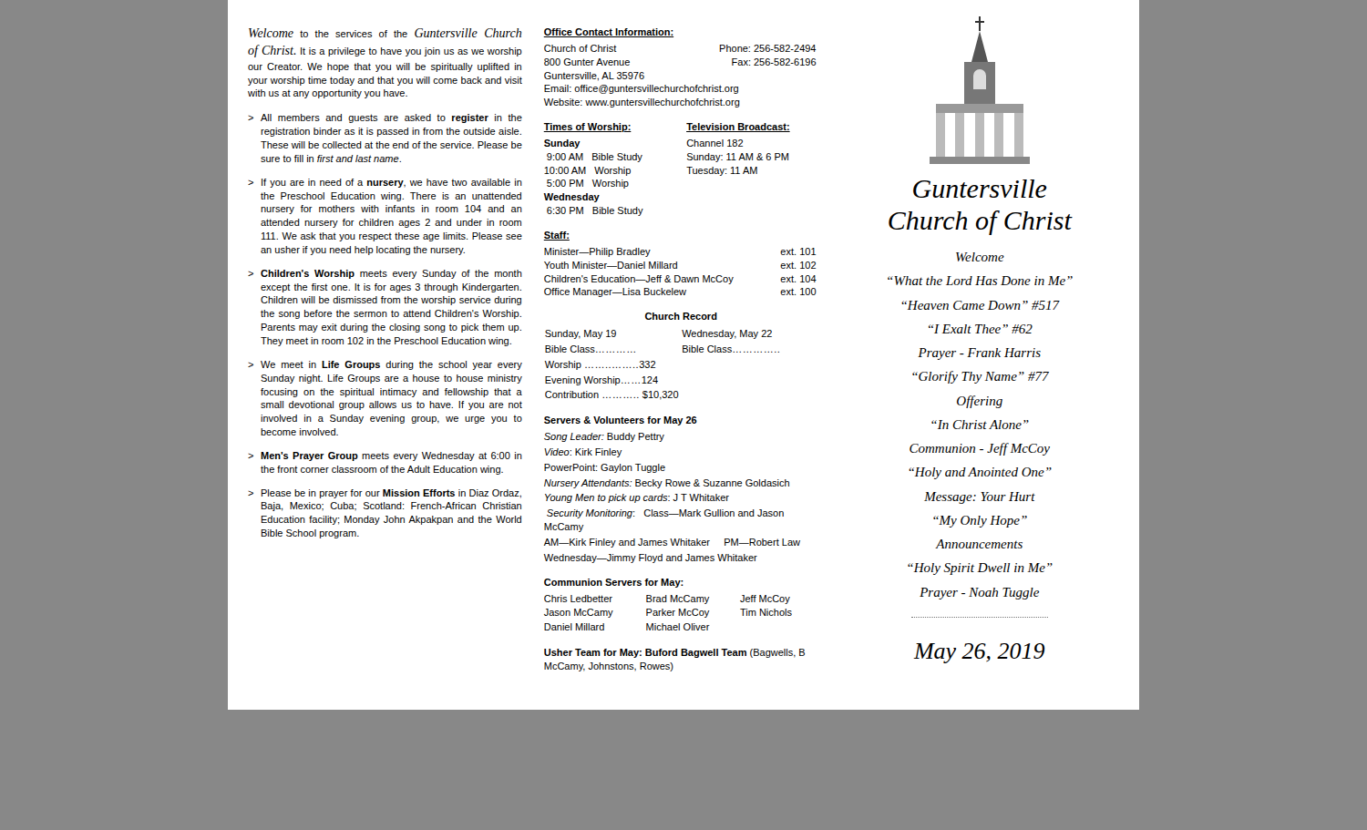Welcome to the services of the Guntersville Church of Christ. It is a privilege to have you join us as we worship our Creator. We hope that you will be spiritually uplifted in your worship time today and that you will come back and visit with us at any opportunity you have.
All members and guests are asked to register in the registration binder as it is passed in from the outside aisle. These will be collected at the end of the service. Please be sure to fill in first and last name.
If you are in need of a nursery, we have two available in the Preschool Education wing. There is an unattended nursery for mothers with infants in room 104 and an attended nursery for children ages 2 and under in room 111. We ask that you respect these age limits. Please see an usher if you need help locating the nursery.
Children's Worship meets every Sunday of the month except the first one. It is for ages 3 through Kindergarten. Children will be dismissed from the worship service during the song before the sermon to attend Children's Worship. Parents may exit during the closing song to pick them up. They meet in room 102 in the Preschool Education wing.
We meet in Life Groups during the school year every Sunday night. Life Groups are a house to house ministry focusing on the spiritual intimacy and fellowship that a small devotional group allows us to have. If you are not involved in a Sunday evening group, we urge you to become involved.
Men's Prayer Group meets every Wednesday at 6:00 in the front corner classroom of the Adult Education wing.
Please be in prayer for our Mission Efforts in Diaz Ordaz, Baja, Mexico; Cuba; Scotland: French-African Christian Education facility; Monday John Akpakpan and the World Bible School program.
Office Contact Information:
| Church of Christ | Phone: 256-582-2494 |
| 800 Gunter Avenue | Fax: 256-582-6196 |
Guntersville, AL 35976
Email: office@guntersvillechurchofchrist.org
Website: www.guntersvillechurchofchrist.org
| Times of Worship: | Television Broadcast: |
| Sunday | Channel 182 |
| 9:00 AM Bible Study | Sunday: 11 AM & 6 PM |
| 10:00 AM Worship | Tuesday: 11 AM |
| 5:00 PM Worship | |
| Wednesday | |
| 6:30 PM Bible Study | |
Staff:
| Minister—Philip Bradley | ext. 101 |
| Youth Minister—Daniel Millard | ext. 102 |
| Children's Education—Jeff & Dawn McCoy | ext. 104 |
| Office Manager—Lisa Buckelew | ext. 100 |
Church Record
| Sunday, May 19 | Wednesday, May 22 |
| Bible Class ………… | Bible Class ………….. |
| Worship ……..…….. 332 | |
| Evening Worship …… 124 | |
| Contribution ……….. $10,320 | |
Servers & Volunteers for May 26
Song Leader: Buddy Pettry
Video: Kirk Finley
PowerPoint: Gaylon Tuggle
Nursery Attendants: Becky Rowe & Suzanne Goldasich
Young Men to pick up cards: J T Whitaker
Security Monitoring: Class—Mark Gullion and Jason McCamy
AM—Kirk Finley and James Whitaker PM—Robert Law
Wednesday—Jimmy Floyd and James Whitaker
Communion Servers for May:
| Chris Ledbetter | Brad McCamy | Jeff McCoy |
| Jason McCamy | Parker McCoy | Tim Nichols |
| Daniel Millard | Michael Oliver | |
Usher Team for May: Buford Bagwell Team (Bagwells, B McCamy, Johnstons, Rowes)
Guntersville
Church of Christ
Welcome
“What the Lord Has Done in Me”
“Heaven Came Down” #517
“I Exalt Thee” #62
Prayer - Frank Harris
“Glorify Thy Name” #77
Offering
“In Christ Alone”
Communion - Jeff McCoy
“Holy and Anointed One”
Message: Your Hurt
“My Only Hope”
Announcements
“Holy Spirit Dwell in Me”
Prayer - Noah Tuggle
May 26, 2019